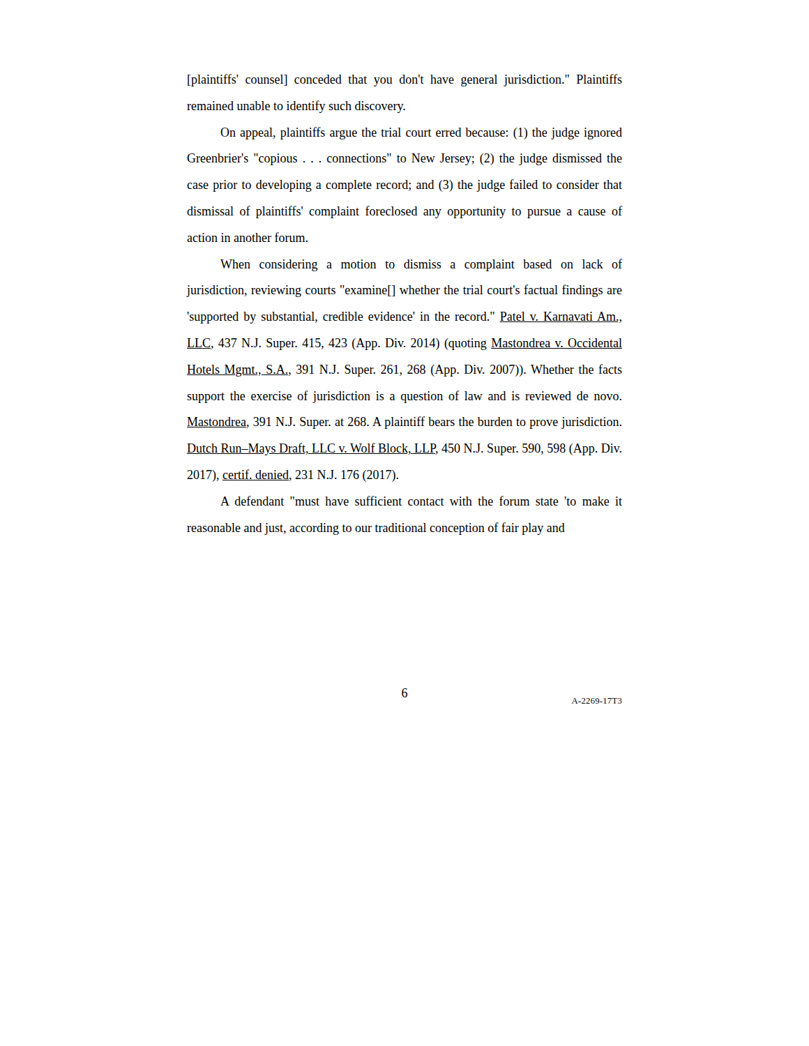[plaintiffs' counsel] conceded that you don't have general jurisdiction." Plaintiffs remained unable to identify such discovery.
On appeal, plaintiffs argue the trial court erred because: (1) the judge ignored Greenbrier's "copious . . . connections" to New Jersey; (2) the judge dismissed the case prior to developing a complete record; and (3) the judge failed to consider that dismissal of plaintiffs' complaint foreclosed any opportunity to pursue a cause of action in another forum.
When considering a motion to dismiss a complaint based on lack of jurisdiction, reviewing courts "examine[] whether the trial court's factual findings are 'supported by substantial, credible evidence' in the record." Patel v. Karnavati Am., LLC, 437 N.J. Super. 415, 423 (App. Div. 2014) (quoting Mastondrea v. Occidental Hotels Mgmt., S.A., 391 N.J. Super. 261, 268 (App. Div. 2007)). Whether the facts support the exercise of jurisdiction is a question of law and is reviewed de novo. Mastondrea, 391 N.J. Super. at 268. A plaintiff bears the burden to prove jurisdiction. Dutch Run–Mays Draft, LLC v. Wolf Block, LLP, 450 N.J. Super. 590, 598 (App. Div. 2017), certif. denied, 231 N.J. 176 (2017).
A defendant "must have sufficient contact with the forum state 'to make it reasonable and just, according to our traditional conception of fair play and
6
A-2269-17T3